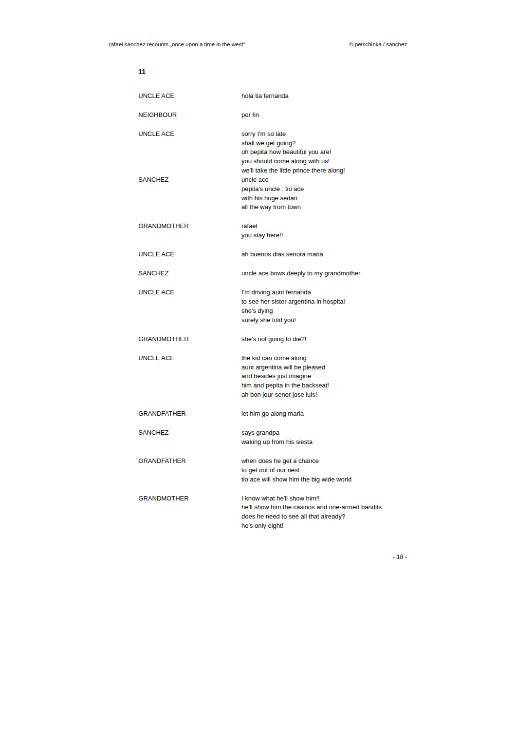rafael sanchez recounts „once upon a time in the west“
© petschinka / sanchez
11
Uncle Ace
hola tia fernanda
Neighbour
por fin
Uncle Ace
sorry I'm so late
shall we get going?
oh pepita how beautiful you are!
you should come along with us!
we'll take the little prince there along!
Sanchez
uncle ace
pepita's uncle : tio ace
with his huge sedan
all the way from town
Grandmother
rafael
you stay here!!
Uncle Ace
ah buenos dias senora maria
Sanchez
uncle ace bows deeply to my grandmother
Uncle Ace
I'm driving aunt fernanda
to see her sister argentina in hospital
she's dying
surely she told you!
Grandmother
she's not going to die?!
Uncle Ace
the kid can come along
aunt argentina will be pleased
and besides just imagine
him and pepita in the backseat!
ah bon jour senor jose luis!
Grandfather
let him go along maria
Sanchez
says grandpa
waking up from his siesta
Grandfather
when does he get a chance
to get out of our nest
tio ace will show him the big wide world
Grandmother
I know what he'll show him!!
he'll show him the casinos and one-armed bandits
does he need to see all that already?
he's only eight!
- 18 -